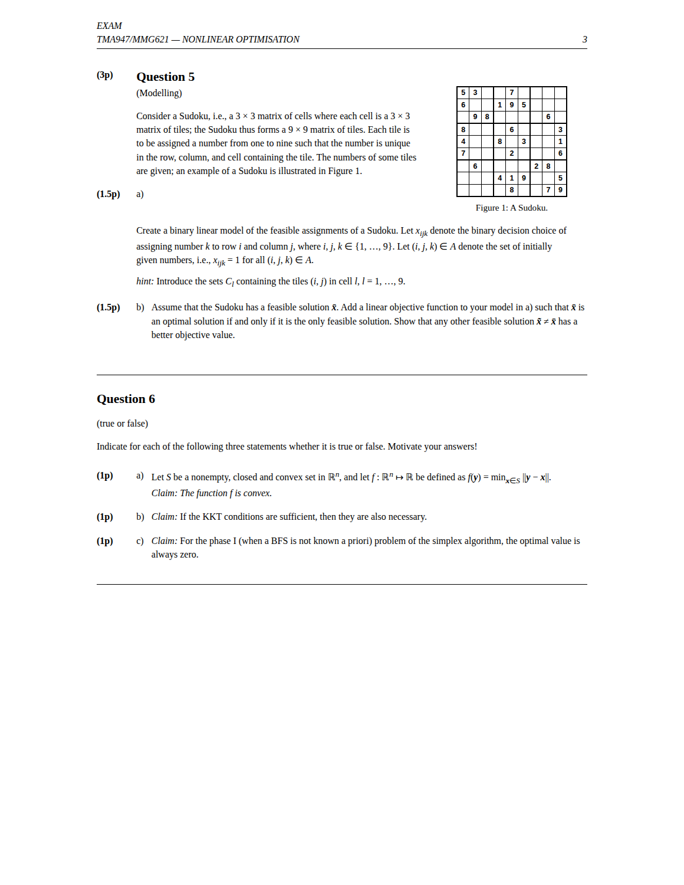EXAM TMA947/MMG621 — NONLINEAR OPTIMISATION 3
(3p)
Question 5
| 5 | 3 | | | 7 | | | | |
| 6 | | | 1 | 9 | 5 | | | |
| | 9 | 8 | | | | | 6 | |
| 8 | | | | 6 | | | | 3 |
| 4 | | | 8 | | 3 | | | 1 |
| 7 | | | | 2 | | | | 6 |
| | 6 | | | | | 2 | 8 | |
| | | | 4 | 1 | 9 | | | 5 |
| | | | | 8 | | | 7 | 9 |
Figure 1: A Sudoku.
(Modelling)
Consider a Sudoku, i.e., a 3 × 3 matrix of cells where each cell is a 3 × 3 matrix of tiles; the Sudoku thus forms a 9 × 9 matrix of tiles. Each tile is to be assigned a number from one to nine such that the number is unique in the row, column, and cell containing the tile. The numbers of some tiles are given; an example of a Sudoku is illustrated in Figure 1.
(1.5p) a) Create a binary linear model of the feasible assignments of a Sudoku. Let xijk denote the binary decision choice of assigning number k to row i and column j, where i, j, k ∈ {1, …, 9}. Let (i, j, k) ∈ A denote the set of initially given numbers, i.e., xijk = 1 for all (i, j, k) ∈ A.
hint: Introduce the sets Cl containing the tiles (i, j) in cell l, l = 1, …, 9.
(1.5p) b) Assume that the Sudoku has a feasible solution x̄. Add a linear objective function to your model in a) such that x̄ is an optimal solution if and only if it is the only feasible solution. Show that any other feasible solution x̃ ≠ x̄ has a better objective value.
Question 6
(true or false)
Indicate for each of the following three statements whether it is true or false. Motivate your answers!
(1p) a) Let S be a nonempty, closed and convex set in ℝn, and let f : ℝn ↦ ℝ be defined as f(y) = minx∈S ||y − x||.
Claim: The function f is convex.
(1p) b) Claim: If the KKT conditions are sufficient, then they are also necessary.
(1p) c) Claim: For the phase I (when a BFS is not known a priori) problem of the simplex algorithm, the optimal value is always zero.